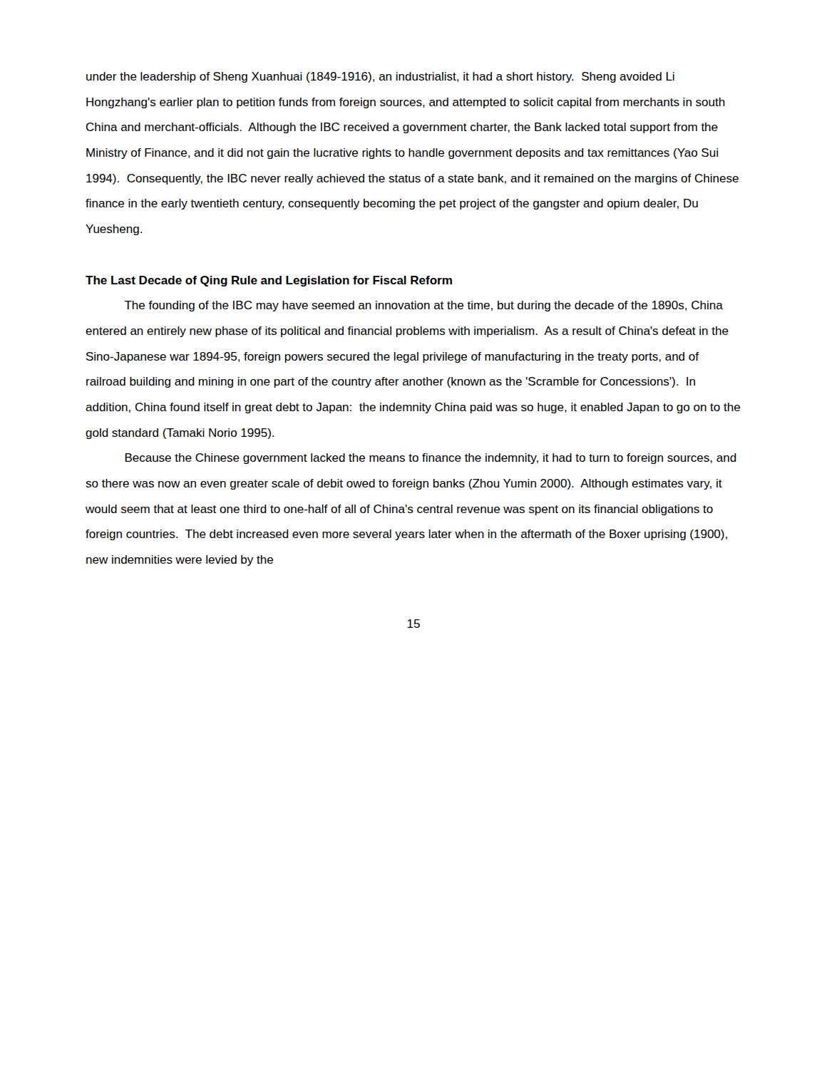under the leadership of Sheng Xuanhuai (1849-1916), an industrialist, it had a short history. Sheng avoided Li Hongzhang's earlier plan to petition funds from foreign sources, and attempted to solicit capital from merchants in south China and merchant-officials. Although the IBC received a government charter, the Bank lacked total support from the Ministry of Finance, and it did not gain the lucrative rights to handle government deposits and tax remittances (Yao Sui 1994). Consequently, the IBC never really achieved the status of a state bank, and it remained on the margins of Chinese finance in the early twentieth century, consequently becoming the pet project of the gangster and opium dealer, Du Yuesheng.
The Last Decade of Qing Rule and Legislation for Fiscal Reform
The founding of the IBC may have seemed an innovation at the time, but during the decade of the 1890s, China entered an entirely new phase of its political and financial problems with imperialism. As a result of China's defeat in the Sino-Japanese war 1894-95, foreign powers secured the legal privilege of manufacturing in the treaty ports, and of railroad building and mining in one part of the country after another (known as the 'Scramble for Concessions'). In addition, China found itself in great debt to Japan: the indemnity China paid was so huge, it enabled Japan to go on to the gold standard (Tamaki Norio 1995).
Because the Chinese government lacked the means to finance the indemnity, it had to turn to foreign sources, and so there was now an even greater scale of debit owed to foreign banks (Zhou Yumin 2000). Although estimates vary, it would seem that at least one third to one-half of all of China's central revenue was spent on its financial obligations to foreign countries. The debt increased even more several years later when in the aftermath of the Boxer uprising (1900), new indemnities were levied by the
15